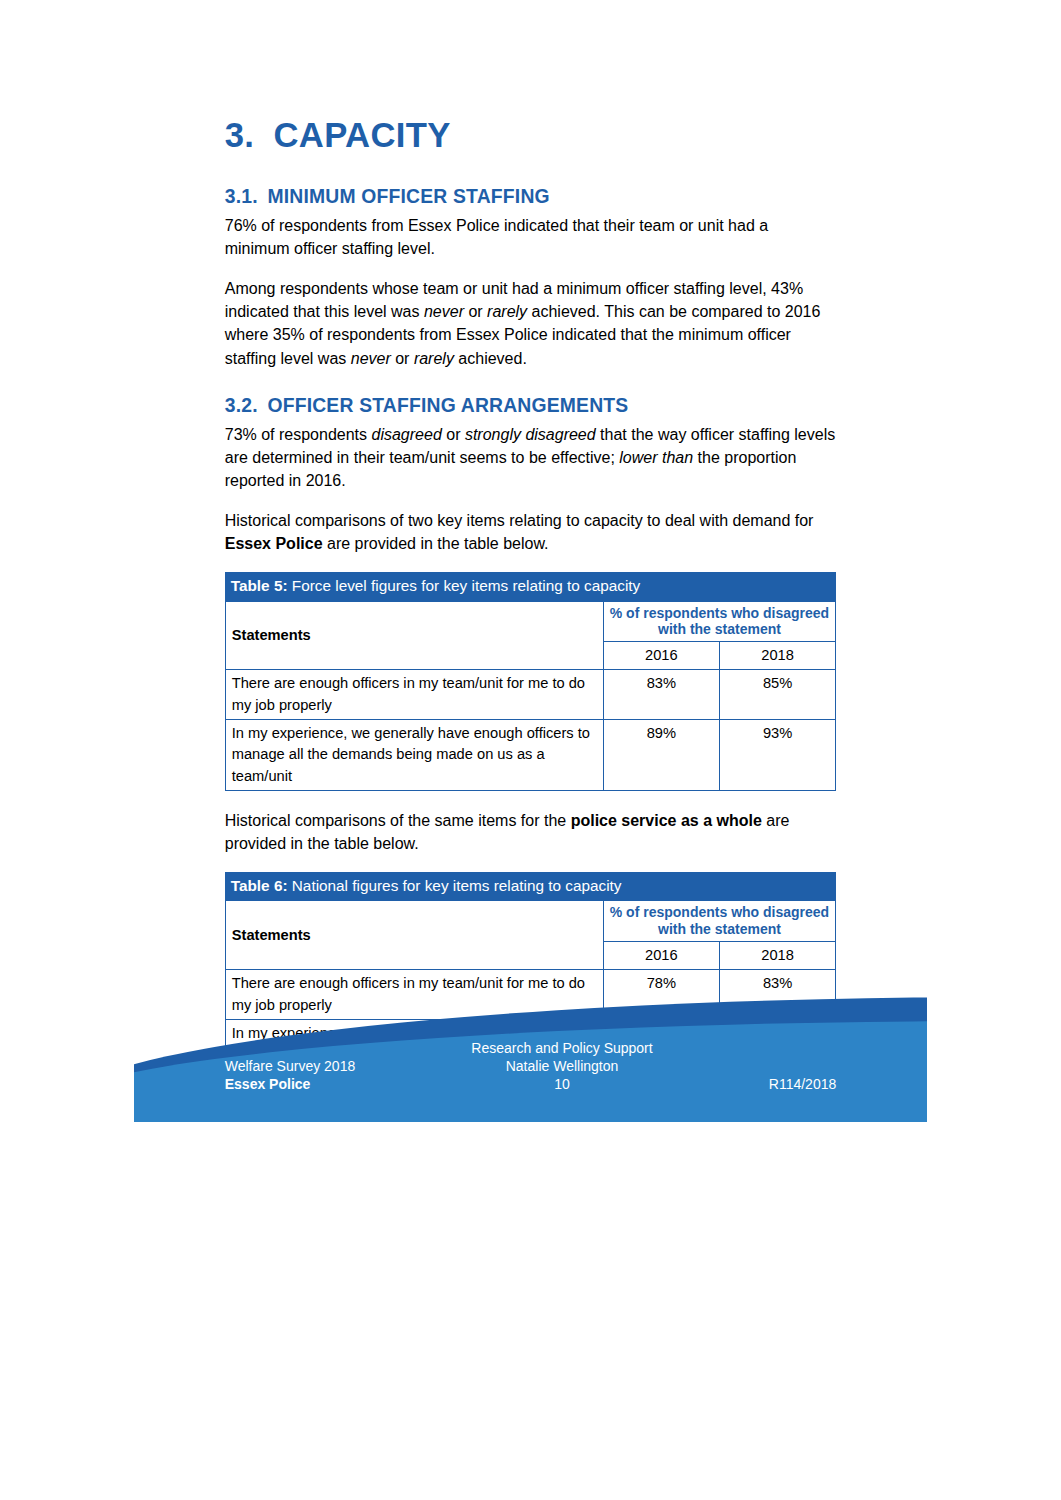3. CAPACITY
3.1. MINIMUM OFFICER STAFFING
76% of respondents from Essex Police indicated that their team or unit had a minimum officer staffing level.
Among respondents whose team or unit had a minimum officer staffing level, 43% indicated that this level was never or rarely achieved. This can be compared to 2016 where 35% of respondents from Essex Police indicated that the minimum officer staffing level was never or rarely achieved.
3.2. OFFICER STAFFING ARRANGEMENTS
73% of respondents disagreed or strongly disagreed that the way officer staffing levels are determined in their team/unit seems to be effective; lower than the proportion reported in 2016.
Historical comparisons of two key items relating to capacity to deal with demand for Essex Police are provided in the table below.
Table 5: Force level figures for key items relating to capacity
| Statements | % of respondents who disagreed with the statement |
| --- | --- |
| 2016 | 2018 |
| There are enough officers in my team/unit for me to do my job properly | 83% | 85% |
| In my experience, we generally have enough officers to manage all the demands being made on us as a team/unit | 89% | 93% |
Historical comparisons of the same items for the police service as a whole are provided in the table below.
Table 6: National figures for key items relating to capacity
| Statements | % of respondents who disagreed with the statement |
| --- | --- |
| 2016 | 2018 |
| There are enough officers in my team/unit for me to do my job properly | 78% | 83% |
| In my experience, we generally have enough officers to manage all the demands being made on us as a team/unit | 85% | 90% |
Welfare Survey 2018
Essex Police
Research and Policy Support
Natalie Wellington 10
R114/2018